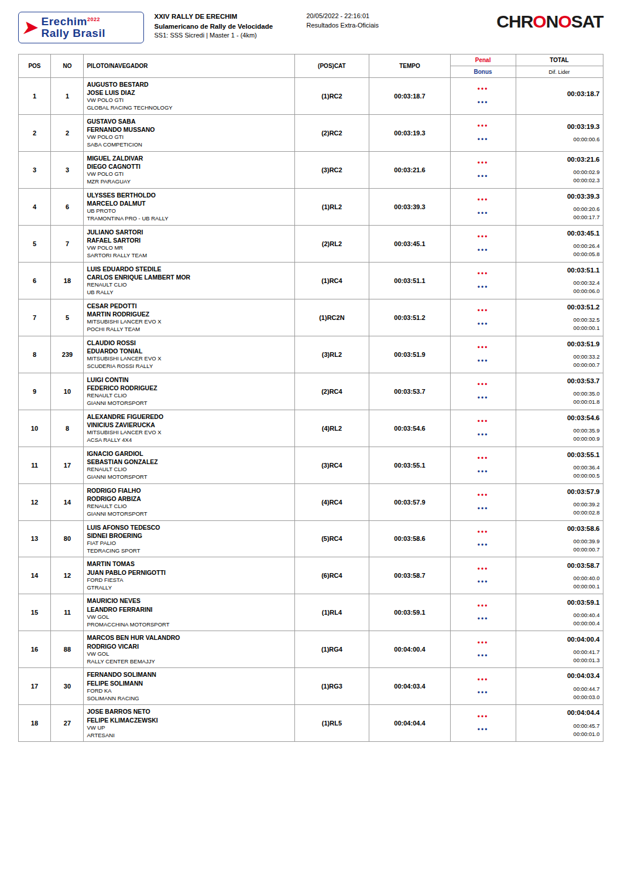➤
Erechim2022
Rally Brasil
XXIV RALLY DE ERECHIM
Sulamericano de Rally de Velocidade
SS1: SSS Sicredi | Master 1 - (4km)
20/05/2022 - 22:16:01
Resultados Extra-Oficiais
CHRONOSAT
| POS | NO | PILOTO/NAVEGADOR | (POS)CAT | TEMPO | Penal | TOTAL |
| --- | --- | --- | --- | --- | --- | --- |
| Bonus | Dif. Lider |
| 1 | 1 | AUGUSTO BESTARD JOSE LUIS DIAZ VW POLO GTI GLOBAL RACING TECHNOLOGY | (1)RC2 | 00:03:18.7 | ••• ••• | 00:03:18.7 |
| 2 | 2 | GUSTAVO SABA FERNANDO MUSSANO VW POLO GTI SABA COMPETICION | (2)RC2 | 00:03:19.3 | ••• ••• | 00:03:19.3 00:00:00.6 |
| 3 | 3 | MIGUEL ZALDIVAR DIEGO CAGNOTTI VW POLO GTI MZR PARAGUAY | (3)RC2 | 00:03:21.6 | ••• ••• | 00:03:21.6 00:00:02.9 00:00:02.3 |
| 4 | 6 | ULYSSES BERTHOLDO MARCELO DALMUT UB PROTO TRAMONTINA PRO - UB RALLY | (1)RL2 | 00:03:39.3 | ••• ••• | 00:03:39.3 00:00:20.6 00:00:17.7 |
| 5 | 7 | JULIANO SARTORI RAFAEL SARTORI VW POLO MR SARTORI RALLY TEAM | (2)RL2 | 00:03:45.1 | ••• ••• | 00:03:45.1 00:00:26.4 00:00:05.8 |
| 6 | 18 | LUIS EDUARDO STEDILE CARLOS ENRIQUE LAMBERT MOR RENAULT CLIO UB RALLY | (1)RC4 | 00:03:51.1 | ••• ••• | 00:03:51.1 00:00:32.4 00:00:06.0 |
| 7 | 5 | CESAR PEDOTTI MARTIN RODRIGUEZ MITSUBISHI LANCER EVO X POCHI RALLY TEAM | (1)RC2N | 00:03:51.2 | ••• ••• | 00:03:51.2 00:00:32.5 00:00:00.1 |
| 8 | 239 | CLAUDIO ROSSI EDUARDO TONIAL MITSUBISHI LANCER EVO X SCUDERIA ROSSI RALLY | (3)RL2 | 00:03:51.9 | ••• ••• | 00:03:51.9 00:00:33.2 00:00:00.7 |
| 9 | 10 | LUIGI CONTIN FEDERICO RODRIGUEZ RENAULT CLIO GIANNI MOTORSPORT | (2)RC4 | 00:03:53.7 | ••• ••• | 00:03:53.7 00:00:35.0 00:00:01.8 |
| 10 | 8 | ALEXANDRE FIGUEREDO VINICIUS ZAVIERUCKA MITSUBISHI LANCER EVO X ACSA RALLY 4X4 | (4)RL2 | 00:03:54.6 | ••• ••• | 00:03:54.6 00:00:35.9 00:00:00.9 |
| 11 | 17 | IGNACIO GARDIOL SEBASTIAN GONZALEZ RENAULT CLIO GIANNI MOTORSPORT | (3)RC4 | 00:03:55.1 | ••• ••• | 00:03:55.1 00:00:36.4 00:00:00.5 |
| 12 | 14 | RODRIGO FIALHO RODRIGO ARBIZA RENAULT CLIO GIANNI MOTORSPORT | (4)RC4 | 00:03:57.9 | ••• ••• | 00:03:57.9 00:00:39.2 00:00:02.8 |
| 13 | 80 | LUIS AFONSO TEDESCO SIDNEI BROERING FIAT PALIO TEDRACING SPORT | (5)RC4 | 00:03:58.6 | ••• ••• | 00:03:58.6 00:00:39.9 00:00:00.7 |
| 14 | 12 | MARTIN TOMAS JUAN PABLO PERNIGOTTI FORD FIESTA GTRALLY | (6)RC4 | 00:03:58.7 | ••• ••• | 00:03:58.7 00:00:40.0 00:00:00.1 |
| 15 | 11 | MAURICIO NEVES LEANDRO FERRARINI VW GOL PROMACCHINA MOTORSPORT | (1)RL4 | 00:03:59.1 | ••• ••• | 00:03:59.1 00:00:40.4 00:00:00.4 |
| 16 | 88 | MARCOS BEN HUR VALANDRO RODRIGO VICARI VW GOL RALLY CENTER BEMAJJY | (1)RG4 | 00:04:00.4 | ••• ••• | 00:04:00.4 00:00:41.7 00:00:01.3 |
| 17 | 30 | FERNANDO SOLIMANN FELIPE SOLIMANN FORD KA SOLIMANN RACING | (1)RG3 | 00:04:03.4 | ••• ••• | 00:04:03.4 00:00:44.7 00:00:03.0 |
| 18 | 27 | JOSE BARROS NETO FELIPE KLIMACZEWSKI VW UP ARTESANI | (1)RL5 | 00:04:04.4 | ••• ••• | 00:04:04.4 00:00:45.7 00:00:01.0 |